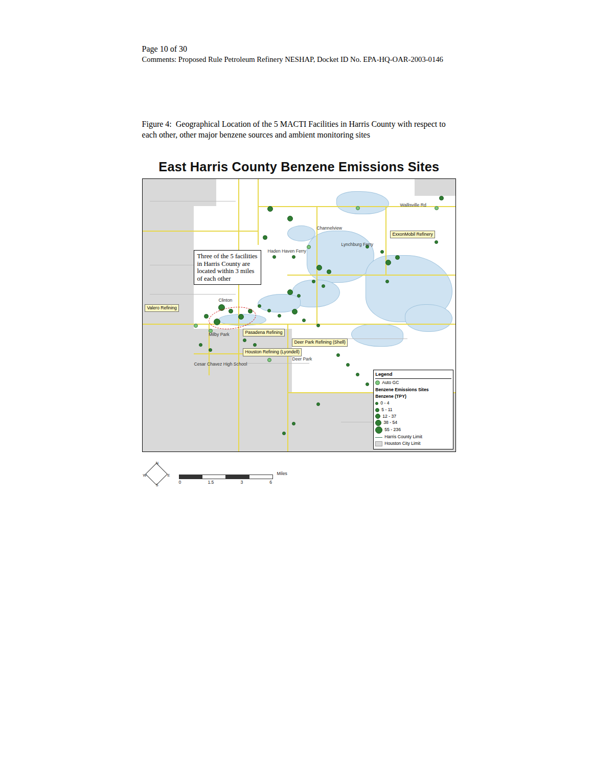Page 10 of 30 Comments: Proposed Rule Petroleum Refinery NESHAP, Docket ID No. EPA-HQ-OAR-2003-0146
Figure 4: Geographical Location of the 5 MACTI Facilities in Harris County with respect to each other, other major benzene sources and ambient monitoring sites
East Harris County Benzene Emissions Sites
Wallisville Rd
Channelview
Haden Haven Ferry
Lynchburg Ferry
Clinton
Milby Park
Cesar Chavez High School
Deer Park
ExxonMobil Refinery
Valero Refining
Pasadena Refining
Deer Park Refining (Shell)
Houston Refining (Lyondell)
Three of the 5 facilities in Harris County are located within 3 miles of each other
Legend
Auto GC
Benzene Emissions Sites
Benzene (TPY)
0 - 4
5 - 11
12 - 37
38 - 54
55 - 236
Harris County Limit
Houston City Limit
N S E W
0 1.5 3 6
Miles